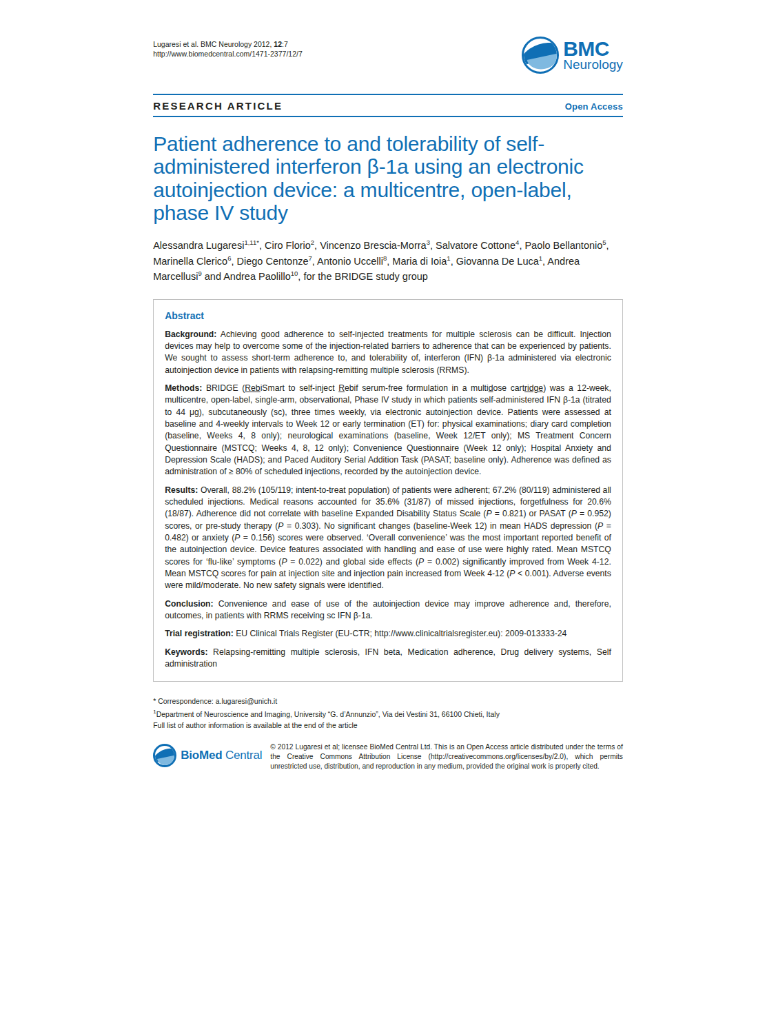Lugaresi et al. BMC Neurology 2012, 12:7
http://www.biomedcentral.com/1471-2377/12/7
BMC Neurology
RESEARCH ARTICLE
Open Access
Patient adherence to and tolerability of self-administered interferon β-1a using an electronic autoinjection device: a multicentre, open-label, phase IV study
Alessandra Lugaresi1,11*, Ciro Florio2, Vincenzo Brescia-Morra3, Salvatore Cottone4, Paolo Bellantonio5, Marinella Clerico6, Diego Centonze7, Antonio Uccelli8, Maria di Ioia1, Giovanna De Luca1, Andrea Marcellusi9 and Andrea Paolillo10, for the BRIDGE study group
Abstract
Background: Achieving good adherence to self-injected treatments for multiple sclerosis can be difficult. Injection devices may help to overcome some of the injection-related barriers to adherence that can be experienced by patients. We sought to assess short-term adherence to, and tolerability of, interferon (IFN) β-1a administered via electronic autoinjection device in patients with relapsing-remitting multiple sclerosis (RRMS).
Methods: BRIDGE (RebiSmart to self-inject Rebif serum-free formulation in a multidose cartridge) was a 12-week, multicentre, open-label, single-arm, observational, Phase IV study in which patients self-administered IFN β-1a (titrated to 44 μg), subcutaneously (sc), three times weekly, via electronic autoinjection device. Patients were assessed at baseline and 4-weekly intervals to Week 12 or early termination (ET) for: physical examinations; diary card completion (baseline, Weeks 4, 8 only); neurological examinations (baseline, Week 12/ET only); MS Treatment Concern Questionnaire (MSTCQ; Weeks 4, 8, 12 only); Convenience Questionnaire (Week 12 only); Hospital Anxiety and Depression Scale (HADS); and Paced Auditory Serial Addition Task (PASAT; baseline only). Adherence was defined as administration of ≥ 80% of scheduled injections, recorded by the autoinjection device.
Results: Overall, 88.2% (105/119; intent-to-treat population) of patients were adherent; 67.2% (80/119) administered all scheduled injections. Medical reasons accounted for 35.6% (31/87) of missed injections, forgetfulness for 20.6% (18/87). Adherence did not correlate with baseline Expanded Disability Status Scale (P = 0.821) or PASAT (P = 0.952) scores, or pre-study therapy (P = 0.303). No significant changes (baseline-Week 12) in mean HADS depression (P = 0.482) or anxiety (P = 0.156) scores were observed. ‘Overall convenience’ was the most important reported benefit of the autoinjection device. Device features associated with handling and ease of use were highly rated. Mean MSTCQ scores for ‘flu-like’ symptoms (P = 0.022) and global side effects (P = 0.002) significantly improved from Week 4-12. Mean MSTCQ scores for pain at injection site and injection pain increased from Week 4-12 (P < 0.001). Adverse events were mild/moderate. No new safety signals were identified.
Conclusion: Convenience and ease of use of the autoinjection device may improve adherence and, therefore, outcomes, in patients with RRMS receiving sc IFN β-1a.
Trial registration: EU Clinical Trials Register (EU-CTR; http://www.clinicaltrialsregister.eu): 2009-013333-24
Keywords: Relapsing-remitting multiple sclerosis, IFN beta, Medication adherence, Drug delivery systems, Self administration
* Correspondence: a.lugaresi@unich.it
1Department of Neuroscience and Imaging, University “G. d’Annunzio”, Via dei Vestini 31, 66100 Chieti, Italy
Full list of author information is available at the end of the article
BioMed Central
© 2012 Lugaresi et al; licensee BioMed Central Ltd. This is an Open Access article distributed under the terms of the Creative Commons Attribution License (http://creativecommons.org/licenses/by/2.0), which permits unrestricted use, distribution, and reproduction in any medium, provided the original work is properly cited.